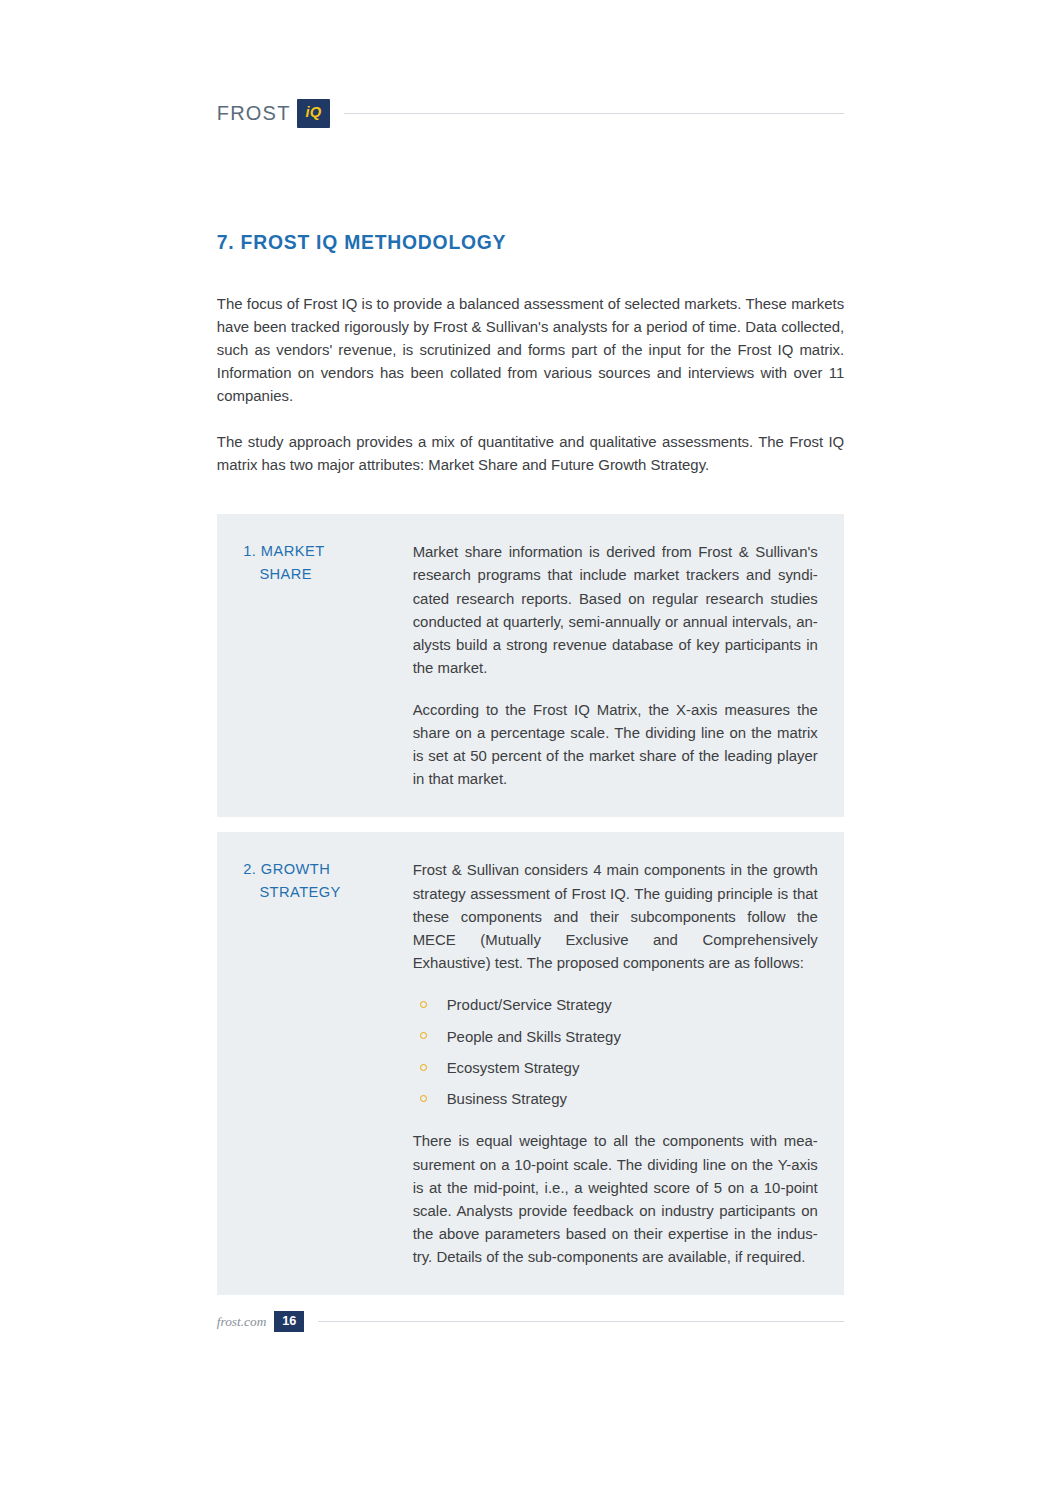FROST iQ
7. FROST IQ METHODOLOGY
The focus of Frost IQ is to provide a balanced assessment of selected markets. These markets have been tracked rigorously by Frost & Sullivan's analysts for a period of time. Data collected, such as vendors' revenue, is scrutinized and forms part of the input for the Frost IQ matrix. Information on vendors has been collated from various sources and interviews with over 11 companies.
The study approach provides a mix of quantitative and qualitative assessments. The Frost IQ matrix has two major attributes: Market Share and Future Growth Strategy.
| 1. MARKET SHARE | Market share information is derived from Frost & Sullivan's research programs that include market trackers and syndicated research reports. Based on regular research studies conducted at quarterly, semi-annually or annual intervals, analysts build a strong revenue database of key participants in the market. According to the Frost IQ Matrix, the X-axis measures the share on a percentage scale. The dividing line on the matrix is set at 50 percent of the market share of the leading player in that market. |
| 2. GROWTH STRATEGY | Frost & Sullivan considers 4 main components in the growth strategy assessment of Frost IQ. The guiding principle is that these components and their subcomponents follow the MECE (Mutually Exclusive and Comprehensively Exhaustive) test. The proposed components are as follows: Product/Service Strategy People and Skills Strategy Ecosystem Strategy Business Strategy There is equal weightage to all the components with measurement on a 10-point scale. The dividing line on the Y-axis is at the mid-point, i.e., a weighted score of 5 on a 10-point scale. Analysts provide feedback on industry participants on the above parameters based on their expertise in the industry. Details of the sub-components are available, if required. |
frost.com 16